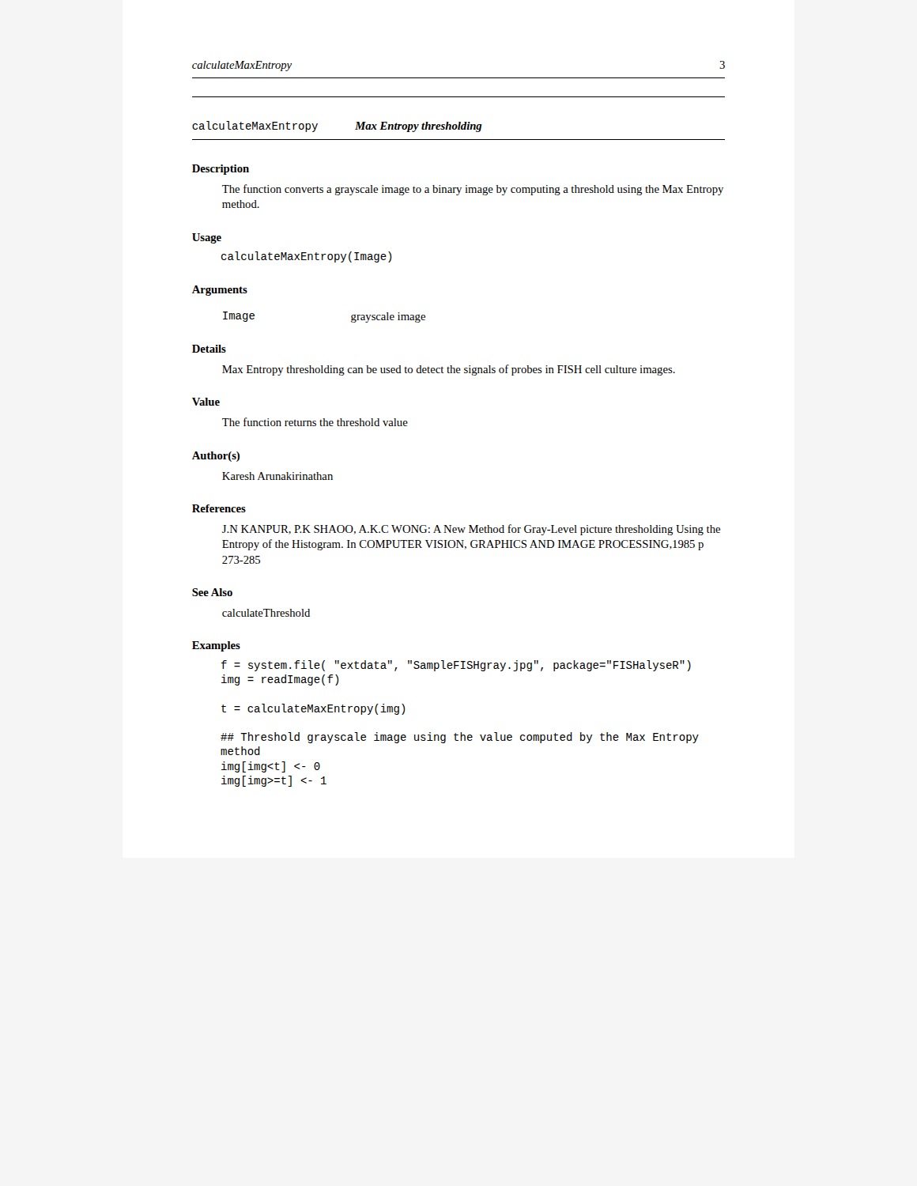calculateMaxEntropy 3
calculateMaxEntropy Max Entropy thresholding
Description
The function converts a grayscale image to a binary image by computing a threshold using the Max Entropy method.
Usage
calculateMaxEntropy(Image)
Arguments
Image
grayscale image
Details
Max Entropy thresholding can be used to detect the signals of probes in FISH cell culture images.
Value
The function returns the threshold value
Author(s)
Karesh Arunakirinathan
References
J.N KANPUR, P.K SHAOO, A.K.C WONG: A New Method for Gray-Level picture thresholding Using the Entropy of the Histogram. In COMPUTER VISION, GRAPHICS AND IMAGE PROCESSING,1985 p 273-285
See Also
calculateThreshold
Examples
f = system.file( "extdata", "SampleFISHgray.jpg", package="FISHalyseR")
img = readImage(f)

t = calculateMaxEntropy(img)

## Threshold grayscale image using the value computed by the Max Entropy method
img[img<t] <- 0
img[img>=t] <- 1